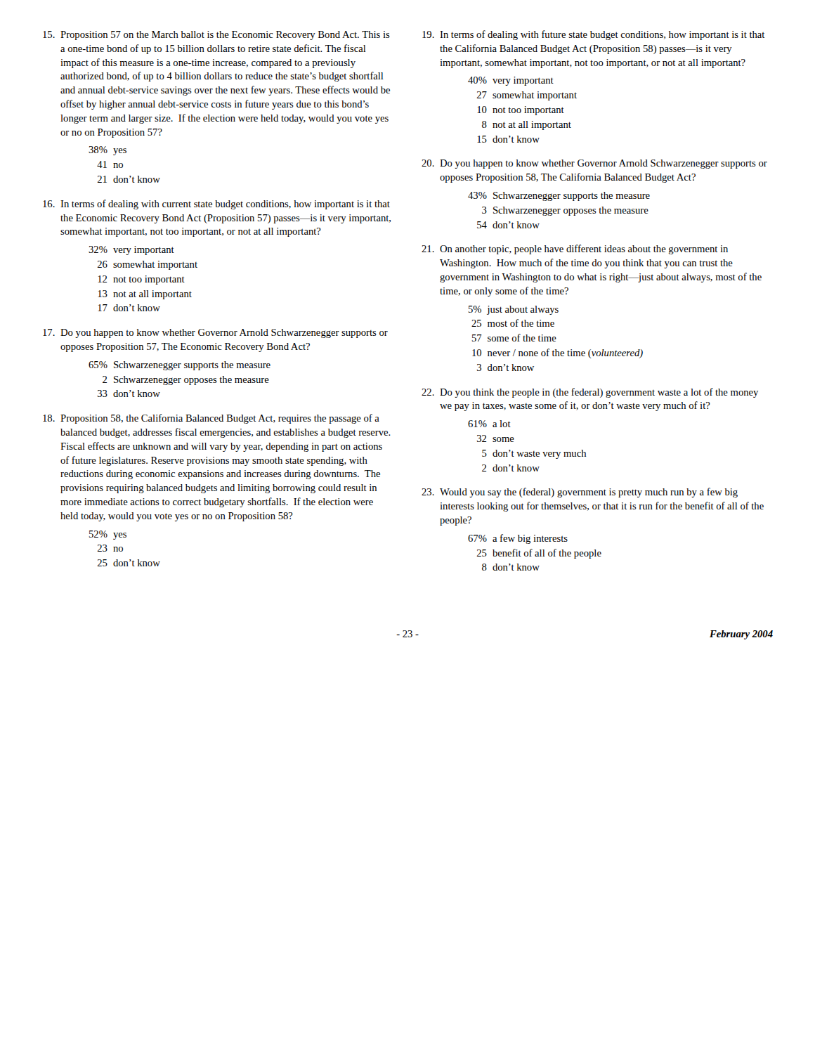15. Proposition 57 on the March ballot is the Economic Recovery Bond Act. This is a one-time bond of up to 15 billion dollars to retire state deficit. The fiscal impact of this measure is a one-time increase, compared to a previously authorized bond, of up to 4 billion dollars to reduce the state’s budget shortfall and annual debt-service savings over the next few years. These effects would be offset by higher annual debt-service costs in future years due to this bond’s longer term and larger size. If the election were held today, would you vote yes or no on Proposition 57?
| 38% | yes |
| 41 | no |
| 21 | don’t know |
16. In terms of dealing with current state budget conditions, how important is it that the Economic Recovery Bond Act (Proposition 57) passes—is it very important, somewhat important, not too important, or not at all important?
| 32% | very important |
| 26 | somewhat important |
| 12 | not too important |
| 13 | not at all important |
| 17 | don’t know |
17. Do you happen to know whether Governor Arnold Schwarzenegger supports or opposes Proposition 57, The Economic Recovery Bond Act?
| 65% | Schwarzenegger supports the measure |
| 2 | Schwarzenegger opposes the measure |
| 33 | don’t know |
18. Proposition 58, the California Balanced Budget Act, requires the passage of a balanced budget, addresses fiscal emergencies, and establishes a budget reserve. Fiscal effects are unknown and will vary by year, depending in part on actions of future legislatures. Reserve provisions may smooth state spending, with reductions during economic expansions and increases during downturns. The provisions requiring balanced budgets and limiting borrowing could result in more immediate actions to correct budgetary shortfalls. If the election were held today, would you vote yes or no on Proposition 58?
| 52% | yes |
| 23 | no |
| 25 | don’t know |
19. In terms of dealing with future state budget conditions, how important is it that the California Balanced Budget Act (Proposition 58) passes—is it very important, somewhat important, not too important, or not at all important?
| 40% | very important |
| 27 | somewhat important |
| 10 | not too important |
| 8 | not at all important |
| 15 | don’t know |
20. Do you happen to know whether Governor Arnold Schwarzenegger supports or opposes Proposition 58, The California Balanced Budget Act?
| 43% | Schwarzenegger supports the measure |
| 3 | Schwarzenegger opposes the measure |
| 54 | don’t know |
21. On another topic, people have different ideas about the government in Washington. How much of the time do you think that you can trust the government in Washington to do what is right—just about always, most of the time, or only some of the time?
| 5% | just about always |
| 25 | most of the time |
| 57 | some of the time |
| 10 | never / none of the time ( volunteered) |
| 3 | don’t know |
22. Do you think the people in (the federal) government waste a lot of the money we pay in taxes, waste some of it, or don’t waste very much of it?
| 61% | a lot |
| 32 | some |
| 5 | don’t waste very much |
| 2 | don’t know |
23. Would you say the (federal) government is pretty much run by a few big interests looking out for themselves, or that it is run for the benefit of all of the people?
| 67% | a few big interests |
| 25 | benefit of all of the people |
| 8 | don’t know |
- 23 -
February 2004